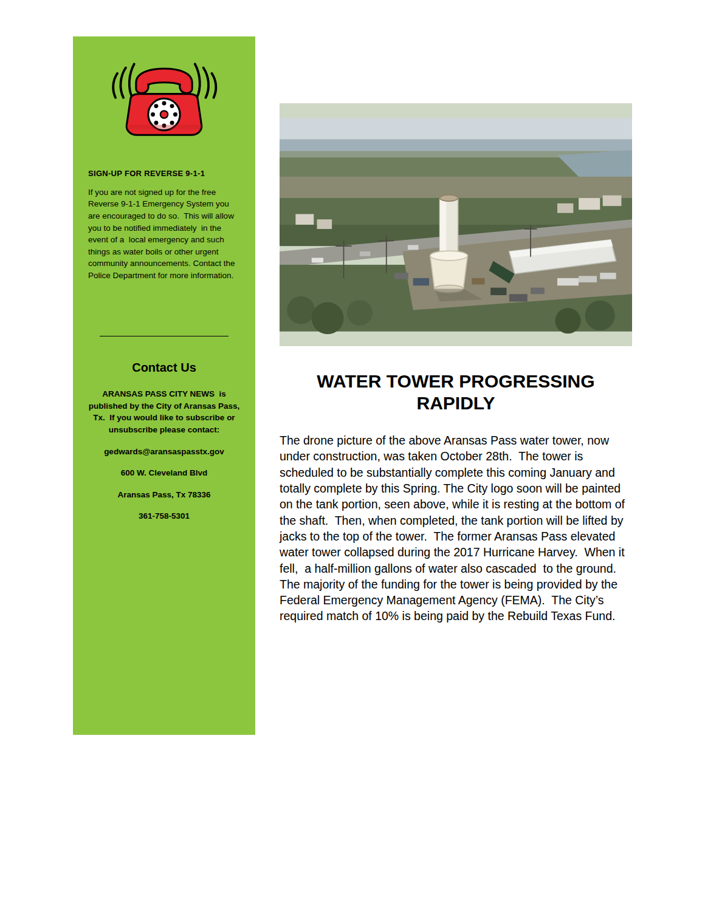SIGN-UP FOR REVERSE 9-1-1
If you are not signed up for the free Reverse 9-1-1 Emergency System you are encouraged to do so. This will allow you to be notified immediately in the event of a local emergency and such things as water boils or other urgent community announcements. Contact the Police Department for more information.
Contact Us
ARANSAS PASS CITY NEWS is published by the City of Aransas Pass, Tx. If you would like to subscribe or unsubscribe please contact:
gedwards@aransaspasstx.gov
600 W. Cleveland Blvd
Aransas Pass, Tx 78336
361-758-5301
WATER TOWER PROGRESSING RAPIDLY
The drone picture of the above Aransas Pass water tower, now under construction, was taken October 28th. The tower is scheduled to be substantially complete this coming January and totally complete by this Spring. The City logo soon will be painted on the tank portion, seen above, while it is resting at the bottom of the shaft. Then, when completed, the tank portion will be lifted by jacks to the top of the tower. The former Aransas Pass elevated water tower collapsed during the 2017 Hurricane Harvey. When it fell, a half-million gallons of water also cascaded to the ground. The majority of the funding for the tower is being provided by the Federal Emergency Management Agency (FEMA). The City’s required match of 10% is being paid by the Rebuild Texas Fund.